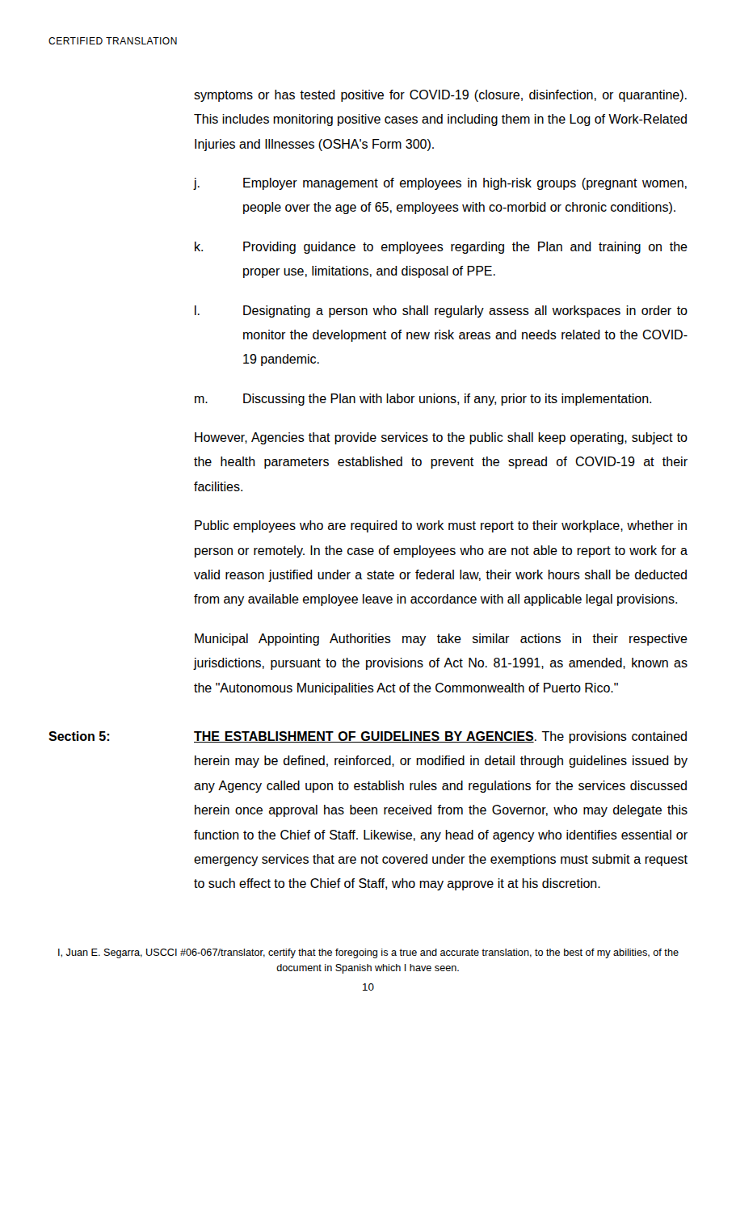CERTIFIED TRANSLATION
symptoms or has tested positive for COVID-19 (closure, disinfection, or quarantine). This includes monitoring positive cases and including them in the Log of Work-Related Injuries and Illnesses (OSHA's Form 300).
j.
Employer management of employees in high-risk groups (pregnant women, people over the age of 65, employees with co-morbid or chronic conditions).
k.
Providing guidance to employees regarding the Plan and training on the proper use, limitations, and disposal of PPE.
l.
Designating a person who shall regularly assess all workspaces in order to monitor the development of new risk areas and needs related to the COVID-19 pandemic.
m.
Discussing the Plan with labor unions, if any, prior to its implementation.
However, Agencies that provide services to the public shall keep operating, subject to the health parameters established to prevent the spread of COVID-19 at their facilities.
Public employees who are required to work must report to their workplace, whether in person or remotely. In the case of employees who are not able to report to work for a valid reason justified under a state or federal law, their work hours shall be deducted from any available employee leave in accordance with all applicable legal provisions.
Municipal Appointing Authorities may take similar actions in their respective jurisdictions, pursuant to the provisions of Act No. 81-1991, as amended, known as the "Autonomous Municipalities Act of the Commonwealth of Puerto Rico."
Section 5:
THE ESTABLISHMENT OF GUIDELINES BY AGENCIES. The provisions contained herein may be defined, reinforced, or modified in detail through guidelines issued by any Agency called upon to establish rules and regulations for the services discussed herein once approval has been received from the Governor, who may delegate this function to the Chief of Staff. Likewise, any head of agency who identifies essential or emergency services that are not covered under the exemptions must submit a request to such effect to the Chief of Staff, who may approve it at his discretion.
I, Juan E. Segarra, USCCI #06-067/translator, certify that the foregoing is a true and accurate translation, to the best of my abilities, of the document in Spanish which I have seen.
10